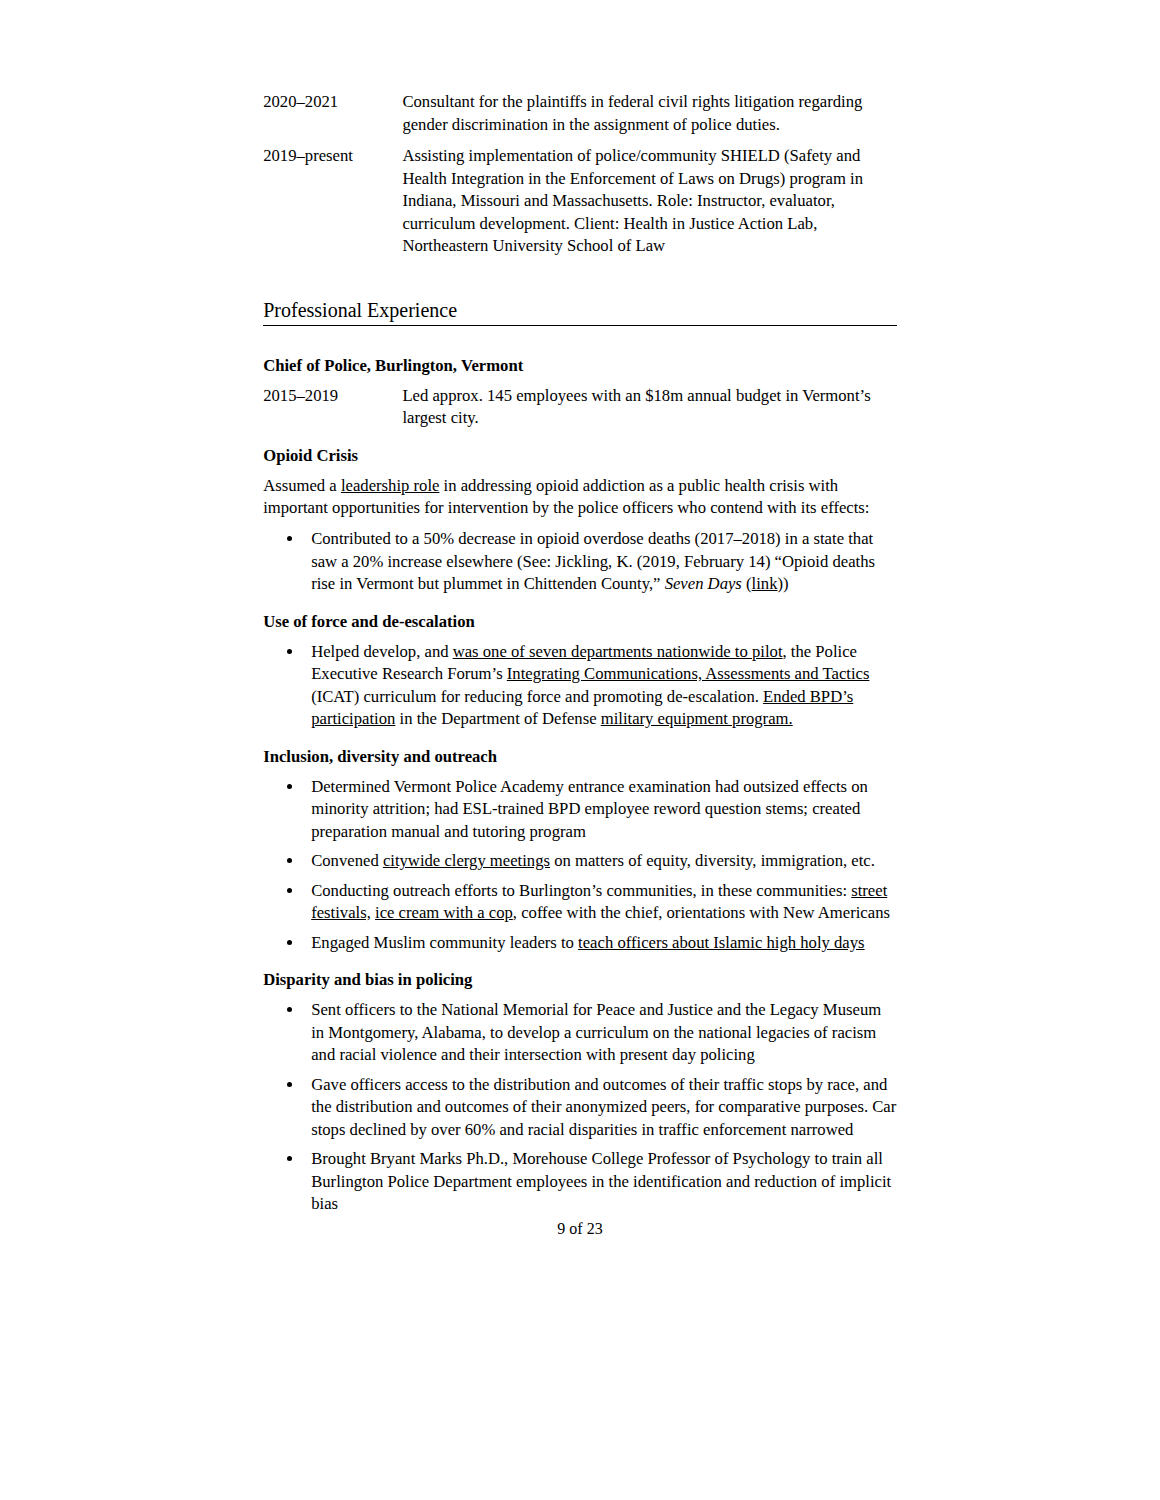2020–2021
Consultant for the plaintiffs in federal civil rights litigation regarding gender discrimination in the assignment of police duties.
2019–present
Assisting implementation of police/community SHIELD (Safety and Health Integration in the Enforcement of Laws on Drugs) program in Indiana, Missouri and Massachusetts. Role: Instructor, evaluator, curriculum development. Client: Health in Justice Action Lab, Northeastern University School of Law
Professional Experience
Chief of Police, Burlington, Vermont
2015–2019
Led approx. 145 employees with an $18m annual budget in Vermont’s largest city.
Opioid Crisis
Assumed a leadership role in addressing opioid addiction as a public health crisis with important opportunities for intervention by the police officers who contend with its effects:
Contributed to a 50% decrease in opioid overdose deaths (2017–2018) in a state that saw a 20% increase elsewhere (See: Jickling, K. (2019, February 14) “Opioid deaths rise in Vermont but plummet in Chittenden County,” Seven Days (link))
Use of force and de-escalation
Helped develop, and was one of seven departments nationwide to pilot, the Police Executive Research Forum’s Integrating Communications, Assessments and Tactics (ICAT) curriculum for reducing force and promoting de-escalation. Ended BPD’s participation in the Department of Defense military equipment program.
Inclusion, diversity and outreach
Determined Vermont Police Academy entrance examination had outsized effects on minority attrition; had ESL-trained BPD employee reword question stems; created preparation manual and tutoring program
Convened citywide clergy meetings on matters of equity, diversity, immigration, etc.
Conducting outreach efforts to Burlington’s communities, in these communities: street festivals, ice cream with a cop, coffee with the chief, orientations with New Americans
Engaged Muslim community leaders to teach officers about Islamic high holy days
Disparity and bias in policing
Sent officers to the National Memorial for Peace and Justice and the Legacy Museum in Montgomery, Alabama, to develop a curriculum on the national legacies of racism and racial violence and their intersection with present day policing
Gave officers access to the distribution and outcomes of their traffic stops by race, and the distribution and outcomes of their anonymized peers, for comparative purposes. Car stops declined by over 60% and racial disparities in traffic enforcement narrowed
Brought Bryant Marks Ph.D., Morehouse College Professor of Psychology to train all Burlington Police Department employees in the identification and reduction of implicit bias
9 of 23